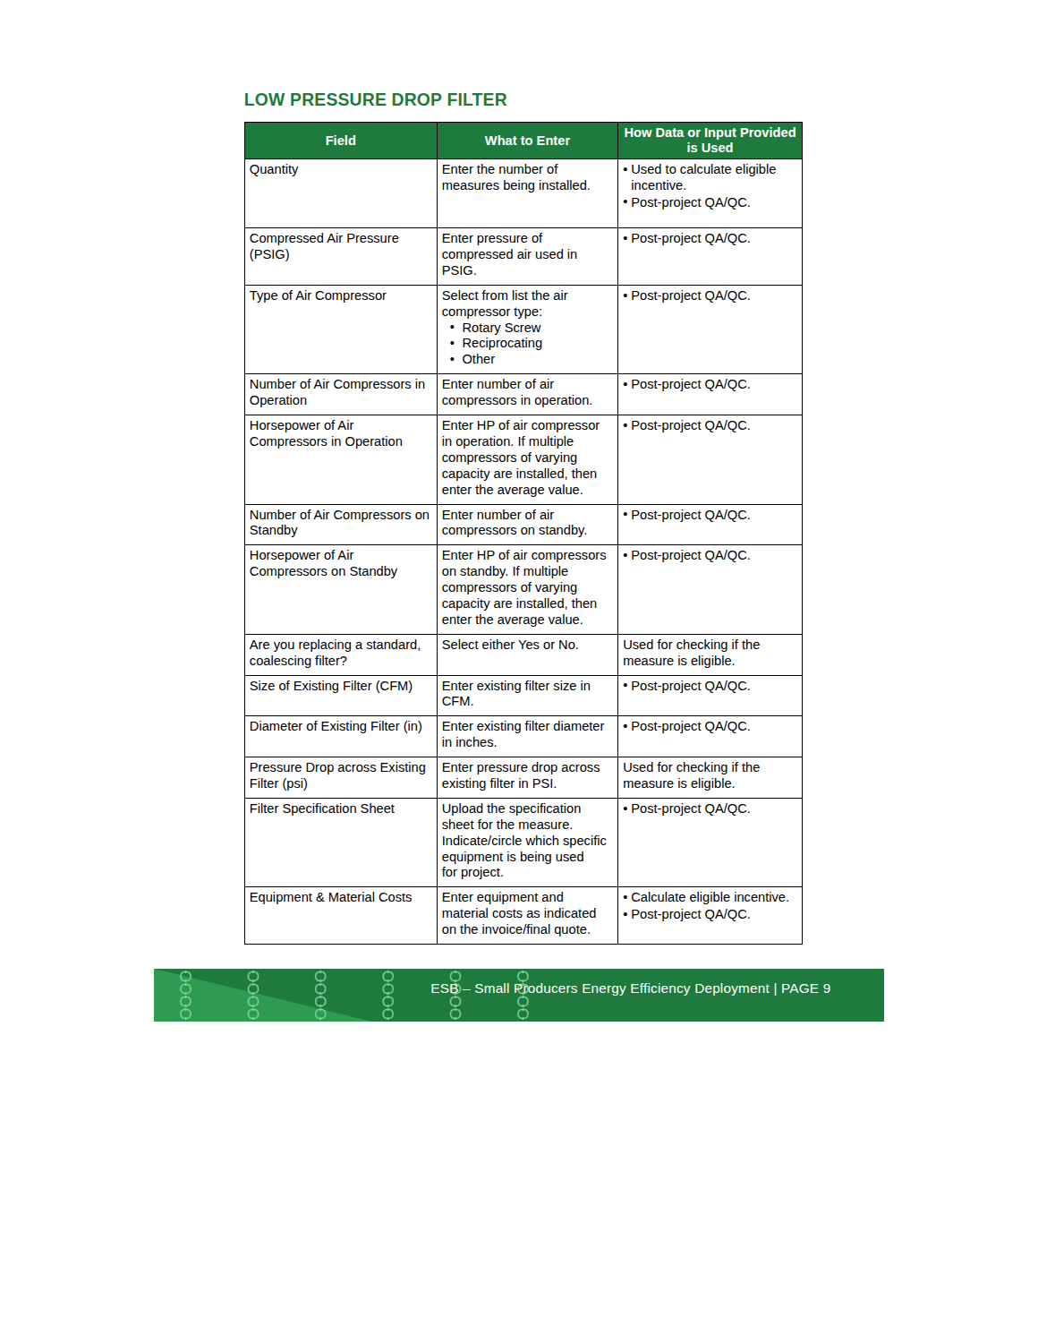Low Pressure Drop Filter
| Field | What to Enter | How Data or Input Provided is Used |
| --- | --- | --- |
| Quantity | Enter the number of measures being installed. | Used to calculate eligible incentive. Post-project QA/QC. |
| Compressed Air Pressure (PSIG) | Enter pressure of compressed air used in PSIG. | Post-project QA/QC. |
| Type of Air Compressor | Select from list the air compressor type: Rotary Screw Reciprocating Other | Post-project QA/QC. |
| Number of Air Compressors in Operation | Enter number of air compressors in operation. | Post-project QA/QC. |
| Horsepower of Air Compressors in Operation | Enter HP of air compressor in operation. If multiple compressors of varying capacity are installed, then enter the average value. | Post-project QA/QC. |
| Number of Air Compressors on Standby | Enter number of air compressors on standby. | Post-project QA/QC. |
| Horsepower of Air Compressors on Standby | Enter HP of air compressors on standby. If multiple compressors of varying capacity are installed, then enter the average value. | Post-project QA/QC. |
| Are you replacing a standard, coalescing filter? | Select either Yes or No. | Used for checking if the measure is eligible. |
| Size of Existing Filter (CFM) | Enter existing filter size in CFM. | Post-project QA/QC. |
| Diameter of Existing Filter (in) | Enter existing filter diameter in inches. | Post-project QA/QC. |
| Pressure Drop across Existing Filter (psi) | Enter pressure drop across existing filter in PSI. | Used for checking if the measure is eligible. |
| Filter Specification Sheet | Upload the specification sheet for the measure. Indicate/circle which specific equipment is being used for project. | Post-project QA/QC. |
| Equipment & Material Costs | Enter equipment and material costs as indicated on the invoice/final quote. | Calculate eligible incentive. Post-project QA/QC. |
Ѻ Ѻ Ѻ Ѻ Ѻ Ѻ
Ѻ Ѻ Ѻ Ѻ Ѻ Ѻ
Ѻ Ѻ Ѻ Ѻ Ѻ Ѻ
Ѻ Ѻ Ѻ Ѻ Ѻ Ѻ
ESB – Small Producers Energy Efficiency Deployment | PAGE 9